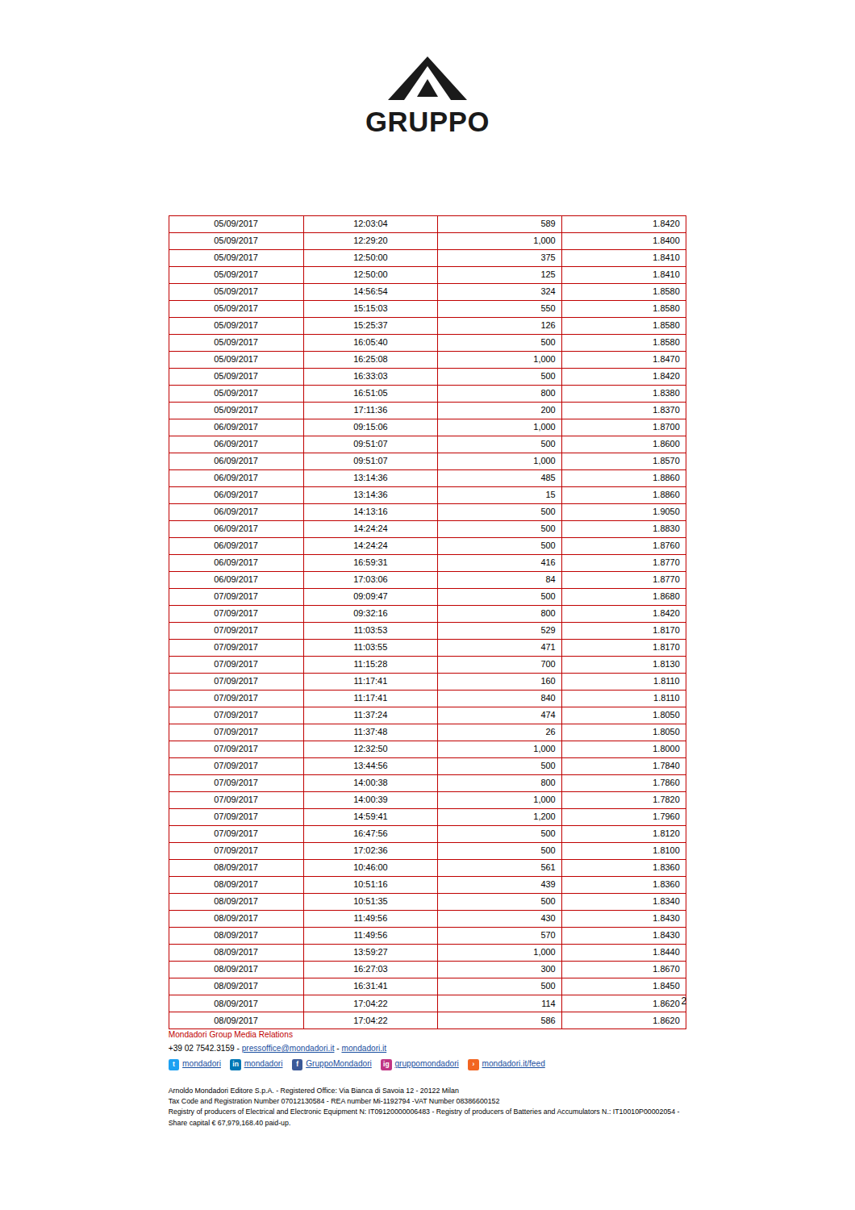GRUPPO
| 05/09/2017 | 12:03:04 | 589 | 1.8420 |
| 05/09/2017 | 12:29:20 | 1,000 | 1.8400 |
| 05/09/2017 | 12:50:00 | 375 | 1.8410 |
| 05/09/2017 | 12:50:00 | 125 | 1.8410 |
| 05/09/2017 | 14:56:54 | 324 | 1.8580 |
| 05/09/2017 | 15:15:03 | 550 | 1.8580 |
| 05/09/2017 | 15:25:37 | 126 | 1.8580 |
| 05/09/2017 | 16:05:40 | 500 | 1.8580 |
| 05/09/2017 | 16:25:08 | 1,000 | 1.8470 |
| 05/09/2017 | 16:33:03 | 500 | 1.8420 |
| 05/09/2017 | 16:51:05 | 800 | 1.8380 |
| 05/09/2017 | 17:11:36 | 200 | 1.8370 |
| 06/09/2017 | 09:15:06 | 1,000 | 1.8700 |
| 06/09/2017 | 09:51:07 | 500 | 1.8600 |
| 06/09/2017 | 09:51:07 | 1,000 | 1.8570 |
| 06/09/2017 | 13:14:36 | 485 | 1.8860 |
| 06/09/2017 | 13:14:36 | 15 | 1.8860 |
| 06/09/2017 | 14:13:16 | 500 | 1.9050 |
| 06/09/2017 | 14:24:24 | 500 | 1.8830 |
| 06/09/2017 | 14:24:24 | 500 | 1.8760 |
| 06/09/2017 | 16:59:31 | 416 | 1.8770 |
| 06/09/2017 | 17:03:06 | 84 | 1.8770 |
| 07/09/2017 | 09:09:47 | 500 | 1.8680 |
| 07/09/2017 | 09:32:16 | 800 | 1.8420 |
| 07/09/2017 | 11:03:53 | 529 | 1.8170 |
| 07/09/2017 | 11:03:55 | 471 | 1.8170 |
| 07/09/2017 | 11:15:28 | 700 | 1.8130 |
| 07/09/2017 | 11:17:41 | 160 | 1.8110 |
| 07/09/2017 | 11:17:41 | 840 | 1.8110 |
| 07/09/2017 | 11:37:24 | 474 | 1.8050 |
| 07/09/2017 | 11:37:48 | 26 | 1.8050 |
| 07/09/2017 | 12:32:50 | 1,000 | 1.8000 |
| 07/09/2017 | 13:44:56 | 500 | 1.7840 |
| 07/09/2017 | 14:00:38 | 800 | 1.7860 |
| 07/09/2017 | 14:00:39 | 1,000 | 1.7820 |
| 07/09/2017 | 14:59:41 | 1,200 | 1.7960 |
| 07/09/2017 | 16:47:56 | 500 | 1.8120 |
| 07/09/2017 | 17:02:36 | 500 | 1.8100 |
| 08/09/2017 | 10:46:00 | 561 | 1.8360 |
| 08/09/2017 | 10:51:16 | 439 | 1.8360 |
| 08/09/2017 | 10:51:35 | 500 | 1.8340 |
| 08/09/2017 | 11:49:56 | 430 | 1.8430 |
| 08/09/2017 | 11:49:56 | 570 | 1.8430 |
| 08/09/2017 | 13:59:27 | 1,000 | 1.8440 |
| 08/09/2017 | 16:27:03 | 300 | 1.8670 |
| 08/09/2017 | 16:31:41 | 500 | 1.8450 |
| 08/09/2017 | 17:04:22 | 114 | 1.8620 |
| 08/09/2017 | 17:04:22 | 586 | 1.8620 |
2
Mondadori Group Media Relations
+39 02 7542.3159 - pressoffice@mondadori.it - mondadori.it
tmondadori in mondadori fGruppoMondadori ig gruppomondadori ›mondadori.it/feed
Arnoldo Mondadori Editore S.p.A. - Registered Office: Via Bianca di Savoia 12 - 20122 Milan
Tax Code and Registration Number 07012130584 - REA number Mi-1192794 -VAT Number 08386600152
Registry of producers of Electrical and Electronic Equipment N: IT09120000006483 - Registry of producers of Batteries and Accumulators N.: IT10010P00002054 -
Share capital € 67,979,168.40 paid-up.